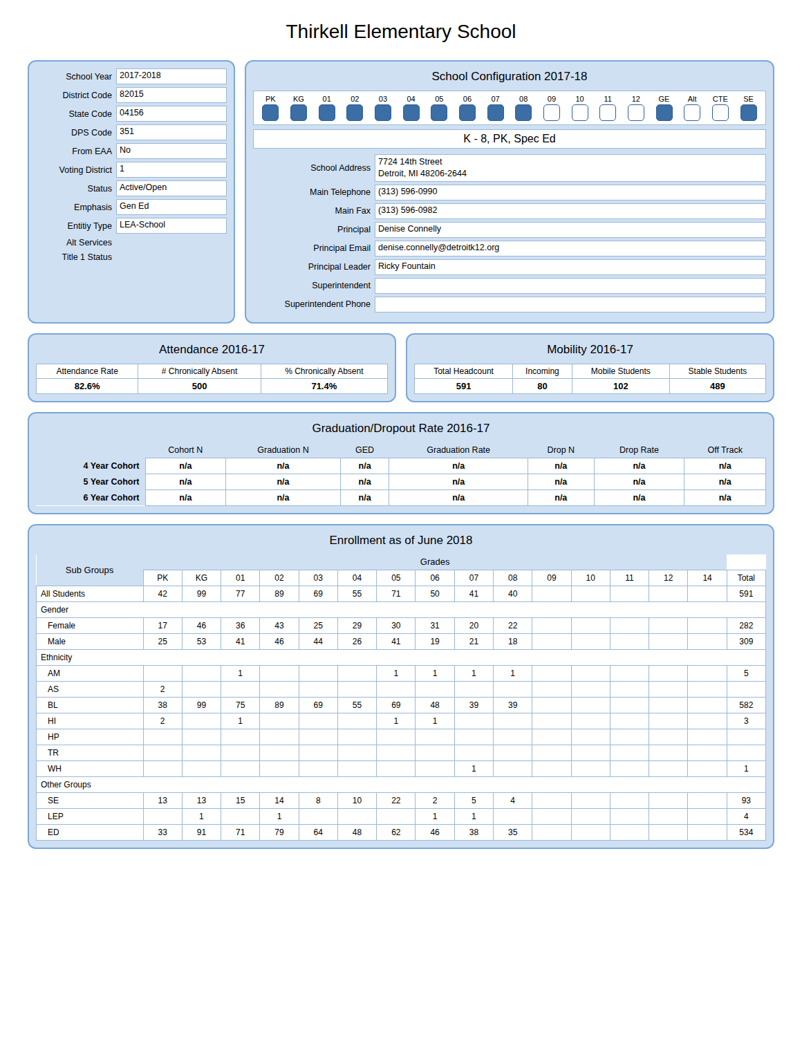Thirkell Elementary School
School Year
2017-2018
District Code
82015
State Code
04156
DPS Code
351
From EAA
No
Voting District
1
Status
Active/Open
Emphasis
Gen Ed
Entitiy Type
LEA-School
Alt Services
Title 1 Status
School Configuration 2017-18
| PK | KG | 01 | 02 | 03 | 04 | 05 | 06 | 07 | 08 | 09 | 10 | 11 | 12 | GE | Alt | CTE | SE |
K - 8, PK, Spec Ed
School Address
7724 14th Street
Detroit, MI 48206-2644
Main Telephone
(313) 596-0990
Main Fax
(313) 596-0982
Principal
Denise Connelly
Principal Email
denise.connelly@detroitk12.org
Principal Leader
Ricky Fountain
Superintendent
Superintendent Phone
Attendance 2016-17
| Attendance Rate | # Chronically Absent | % Chronically Absent |
| --- | --- | --- |
| 82.6% | 500 | 71.4% |
Mobility 2016-17
| Total Headcount | Incoming | Mobile Students | Stable Students |
| --- | --- | --- | --- |
| 591 | 80 | 102 | 489 |
Graduation/Dropout Rate 2016-17
| | Cohort N | Graduation N | GED | Graduation Rate | Drop N | Drop Rate | Off Track |
| --- | --- | --- | --- | --- | --- | --- | --- |
| 4 Year Cohort | n/a | n/a | n/a | n/a | n/a | n/a | n/a |
| 5 Year Cohort | n/a | n/a | n/a | n/a | n/a | n/a | n/a |
| 6 Year Cohort | n/a | n/a | n/a | n/a | n/a | n/a | n/a |
Enrollment as of June 2018
| Sub Groups | Grades |
| PK | KG | 01 | 02 | 03 | 04 | 05 | 06 | 07 | 08 | 09 | 10 | 11 | 12 | 14 | Total |
| All Students | 42 | 99 | 77 | 89 | 69 | 55 | 71 | 50 | 41 | 40 | | | | | | 591 |
| Gender |
| Female | 17 | 46 | 36 | 43 | 25 | 29 | 30 | 31 | 20 | 22 | | | | | | 282 |
| Male | 25 | 53 | 41 | 46 | 44 | 26 | 41 | 19 | 21 | 18 | | | | | | 309 |
| Ethnicity |
| AM | | | 1 | | | | 1 | 1 | 1 | 1 | | | | | | 5 |
| AS | 2 | | | | | | | | | | | | | | | |
| BL | 38 | 99 | 75 | 89 | 69 | 55 | 69 | 48 | 39 | 39 | | | | | | 582 |
| HI | 2 | | 1 | | | | 1 | 1 | | | | | | | | 3 |
| HP | | | | | | | | | | | | | | | | |
| TR | | | | | | | | | | | | | | | | |
| WH | | | | | | | | | 1 | | | | | | | 1 |
| Other Groups |
| SE | 13 | 13 | 15 | 14 | 8 | 10 | 22 | 2 | 5 | 4 | | | | | | 93 |
| LEP | | 1 | | 1 | | | | 1 | 1 | | | | | | | 4 |
| ED | 33 | 91 | 71 | 79 | 64 | 48 | 62 | 46 | 38 | 35 | | | | | | 534 |